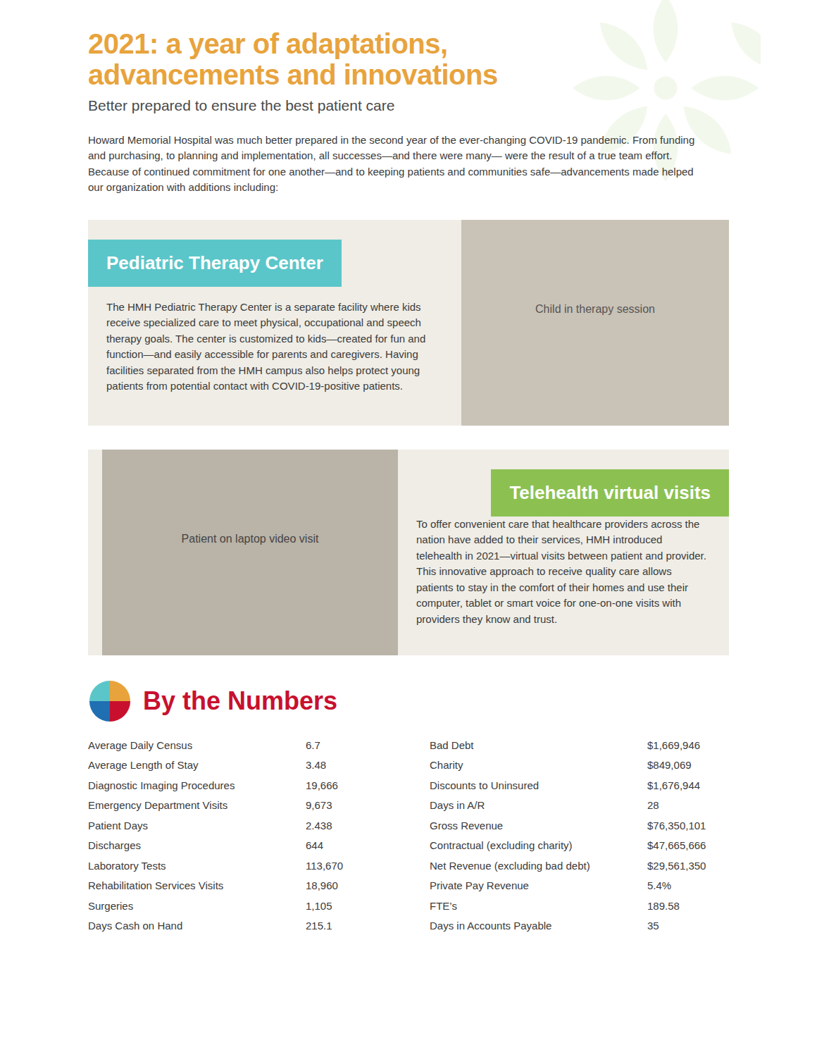2021: a year of adaptations,
advancements and innovations
Better prepared to ensure the best patient care
Howard Memorial Hospital was much better prepared in the second year of the ever-changing COVID-19 pandemic. From funding and purchasing, to planning and implementation, all successes—and there were many— were the result of a true team effort. Because of continued commitment for one another—and to keeping patients and communities safe—advancements made helped our organization with additions including:
Pediatric Therapy Center
The HMH Pediatric Therapy Center is a separate facility where kids receive specialized care to meet physical, occupational and speech therapy goals. The center is customized to kids—created for fun and function—and easily accessible for parents and caregivers. Having facilities separated from the HMH campus also helps protect young patients from potential contact with COVID-19-positive patients.
Telehealth virtual visits
To offer convenient care that healthcare providers across the nation have added to their services, HMH introduced telehealth in 2021—virtual visits between patient and provider. This innovative approach to receive quality care allows patients to stay in the comfort of their homes and use their computer, tablet or smart voice for one-on-one visits with providers they know and trust.
By the Numbers
| Average Daily Census | 6.7 |
| Average Length of Stay | 3.48 |
| Diagnostic Imaging Procedures | 19,666 |
| Emergency Department Visits | 9,673 |
| Patient Days | 2.438 |
| Discharges | 644 |
| Laboratory Tests | 113,670 |
| Rehabilitation Services Visits | 18,960 |
| Surgeries | 1,105 |
| Days Cash on Hand | 215.1 |
| Bad Debt | $1,669,946 |
| Charity | $849,069 |
| Discounts to Uninsured | $1,676,944 |
| Days in A/R | 28 |
| Gross Revenue | $76,350,101 |
| Contractual (excluding charity) | $47,665,666 |
| Net Revenue (excluding bad debt) | $29,561,350 |
| Private Pay Revenue | 5.4% |
| FTE’s | 189.58 |
| Days in Accounts Payable | 35 |